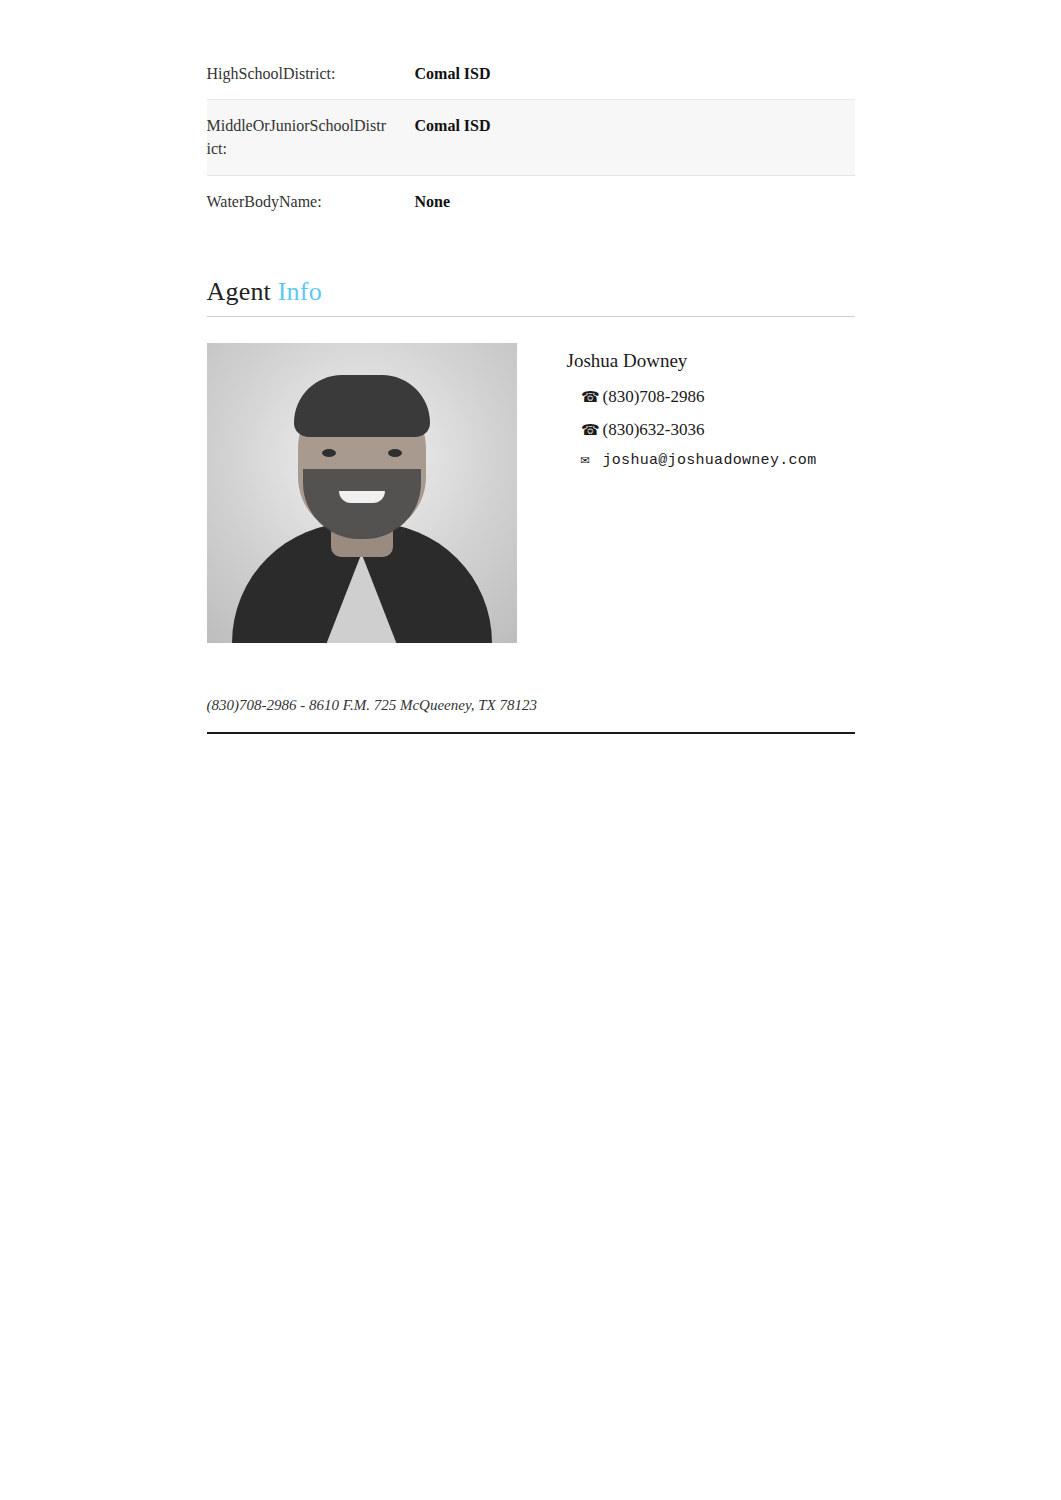| HighSchoolDistrict: | Comal ISD |
| MiddleOrJuniorSchoolDistrict: | Comal ISD |
| WaterBodyName: | None |
Agent Info
Joshua Downey
☎(830)708-2986
☎(830)632-3036
✉joshua@joshuadowney.com
(830)708-2986 - 8610 F.M. 725 McQueeney, TX 78123